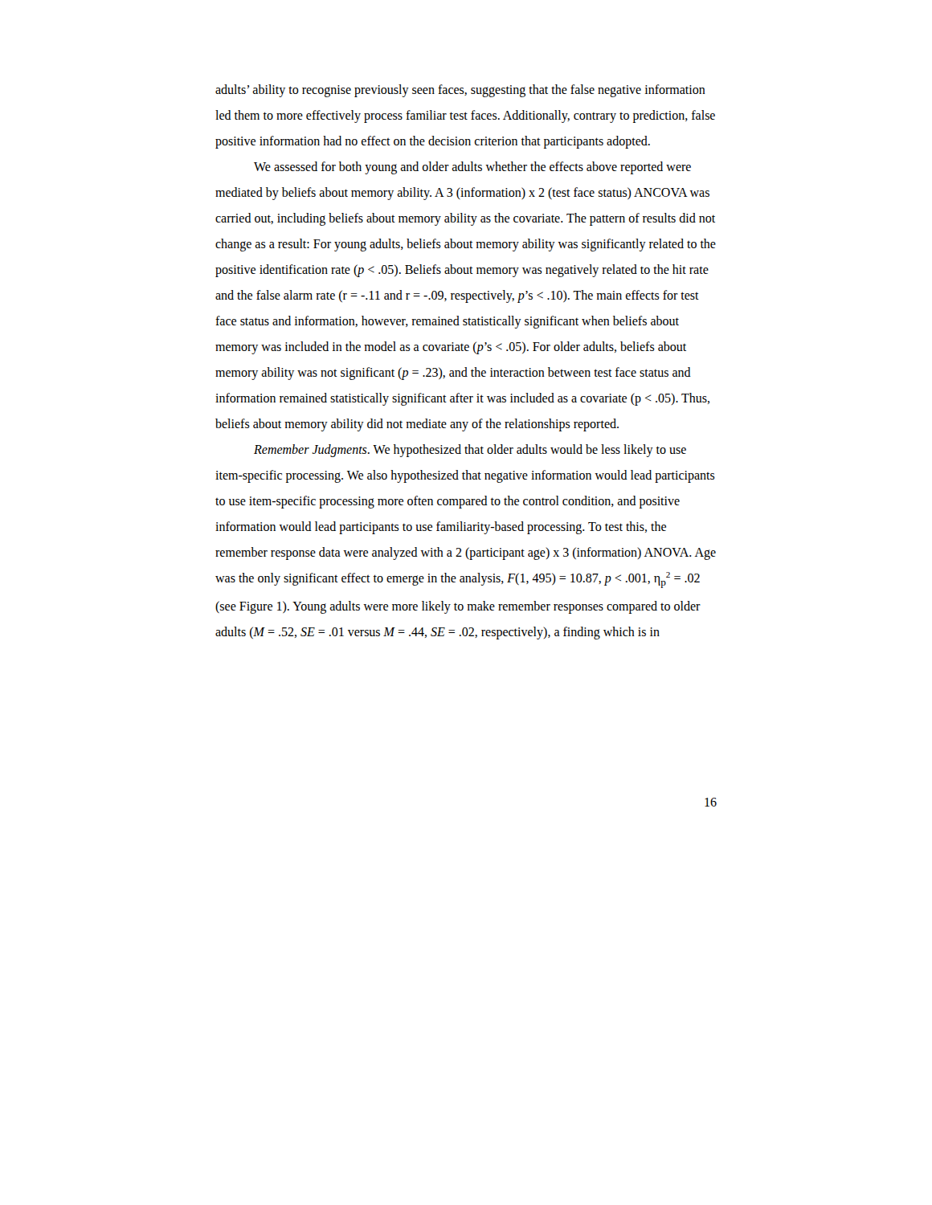adults’ ability to recognise previously seen faces, suggesting that the false negative information led them to more effectively process familiar test faces. Additionally, contrary to prediction, false positive information had no effect on the decision criterion that participants adopted.
We assessed for both young and older adults whether the effects above reported were mediated by beliefs about memory ability. A 3 (information) x 2 (test face status) ANCOVA was carried out, including beliefs about memory ability as the covariate. The pattern of results did not change as a result: For young adults, beliefs about memory ability was significantly related to the positive identification rate (p < .05). Beliefs about memory was negatively related to the hit rate and the false alarm rate (r = -.11 and r = -.09, respectively, p’s < .10). The main effects for test face status and information, however, remained statistically significant when beliefs about memory was included in the model as a covariate (p’s < .05). For older adults, beliefs about memory ability was not significant (p = .23), and the interaction between test face status and information remained statistically significant after it was included as a covariate (p < .05). Thus, beliefs about memory ability did not mediate any of the relationships reported.
Remember Judgments. We hypothesized that older adults would be less likely to use item-specific processing. We also hypothesized that negative information would lead participants to use item-specific processing more often compared to the control condition, and positive information would lead participants to use familiarity-based processing. To test this, the remember response data were analyzed with a 2 (participant age) x 3 (information) ANOVA. Age was the only significant effect to emerge in the analysis, F(1, 495) = 10.87, p < .001, ηp2 = .02 (see Figure 1). Young adults were more likely to make remember responses compared to older adults (M = .52, SE = .01 versus M = .44, SE = .02, respectively), a finding which is in
16